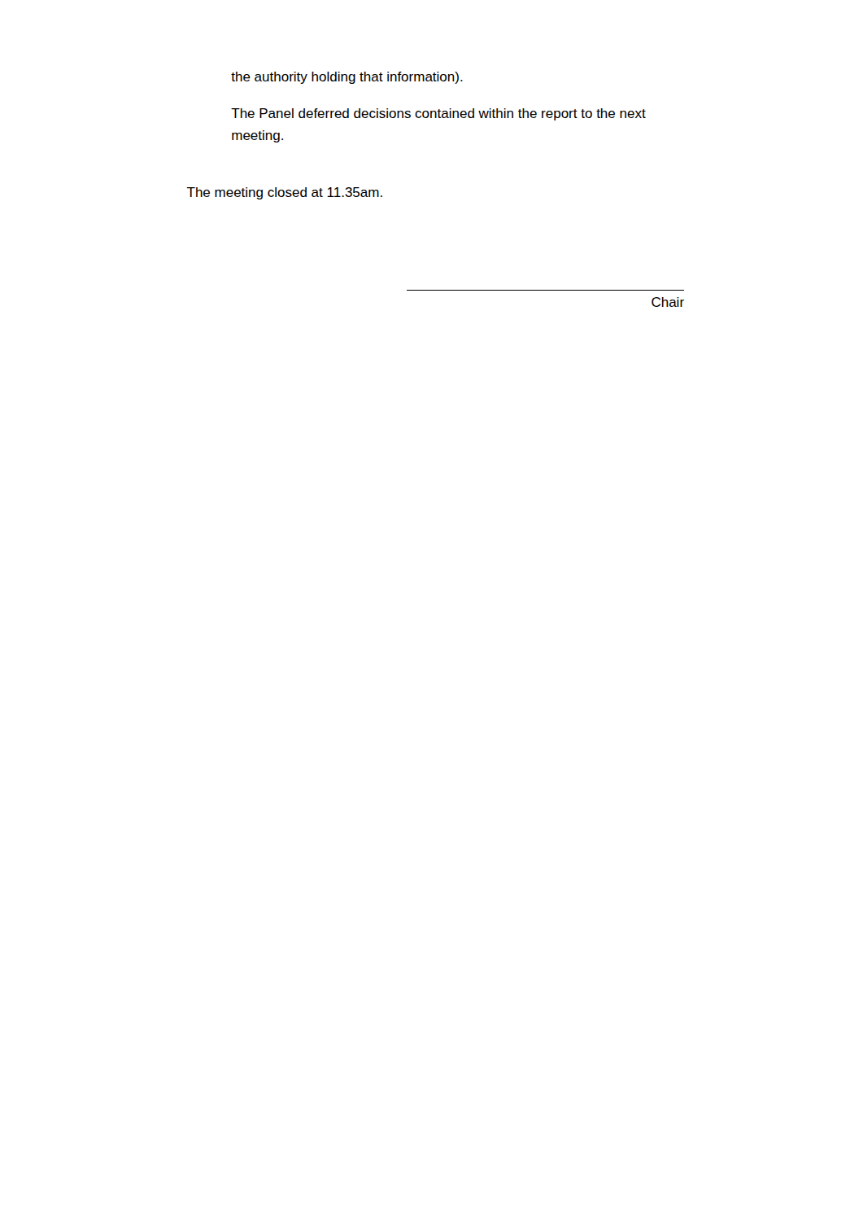the authority holding that information).
The Panel deferred decisions contained within the report to the next meeting.
The meeting closed at 11.35am.
Chair